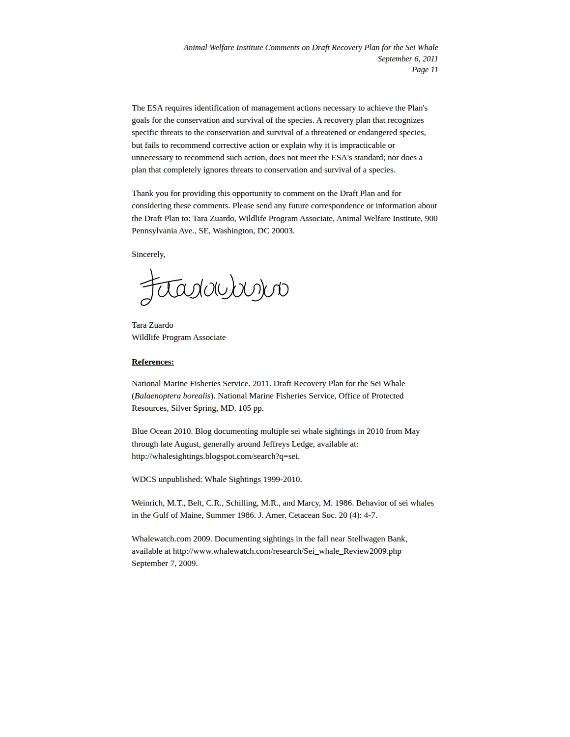Animal Welfare Institute Comments on Draft Recovery Plan for the Sei Whale
September 6, 2011
Page 11
The ESA requires identification of management actions necessary to achieve the Plan's goals for the conservation and survival of the species. A recovery plan that recognizes specific threats to the conservation and survival of a threatened or endangered species, but fails to recommend corrective action or explain why it is impracticable or unnecessary to recommend such action, does not meet the ESA's standard; nor does a plan that completely ignores threats to conservation and survival of a species.
Thank you for providing this opportunity to comment on the Draft Plan and for considering these comments. Please send any future correspondence or information about the Draft Plan to: Tara Zuardo, Wildlife Program Associate, Animal Welfare Institute, 900 Pennsylvania Ave., SE, Washington, DC 20003.
Sincerely,
Tara Zuardo
Wildlife Program Associate
References:
National Marine Fisheries Service. 2011. Draft Recovery Plan for the Sei Whale (Balaenoptera borealis). National Marine Fisheries Service, Office of Protected Resources, Silver Spring, MD. 105 pp.
Blue Ocean 2010. Blog documenting multiple sei whale sightings in 2010 from May through late August, generally around Jeffreys Ledge, available at: http://whalesightings.blogspot.com/search?q=sei.
WDCS unpublished: Whale Sightings 1999-2010.
Weinrich, M.T., Belt, C.R., Schilling, M.R., and Marcy, M. 1986. Behavior of sei whales in the Gulf of Maine, Summer 1986. J. Amer. Cetacean Soc. 20 (4): 4-7.
Whalewatch.com 2009. Documenting sightings in the fall near Stellwagen Bank, available at http://www.whalewatch.com/research/Sei_whale_Review2009.php September 7, 2009.